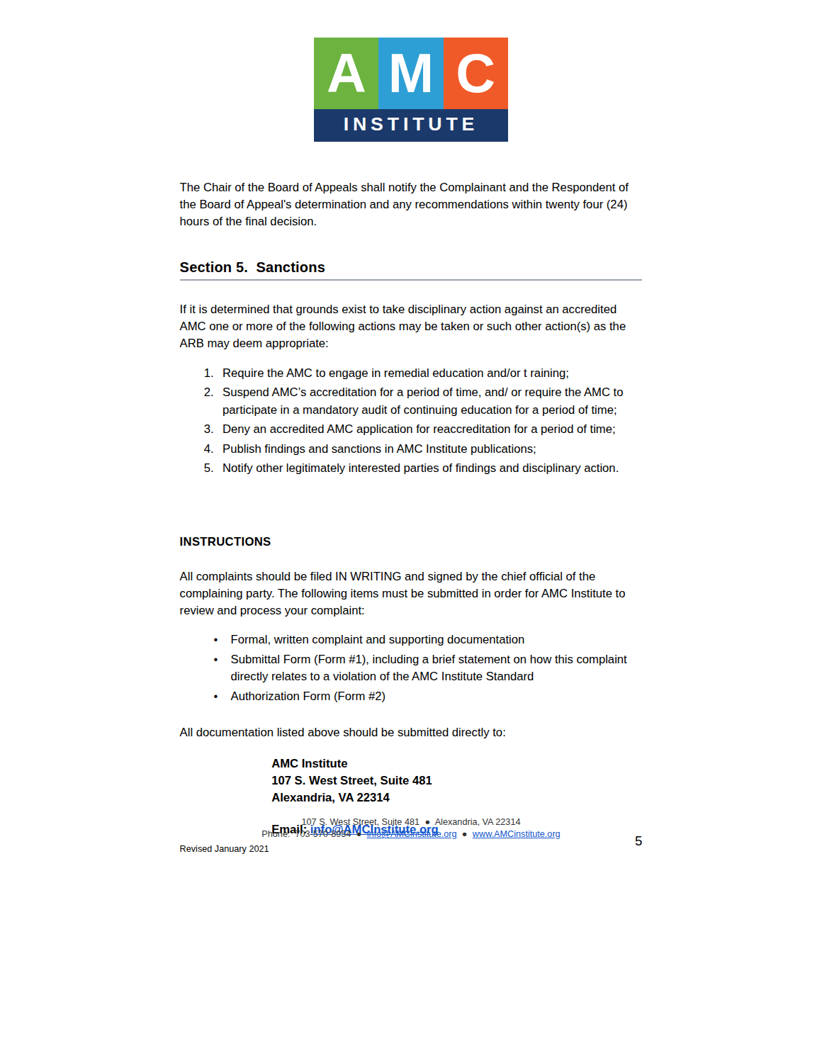A
M
C
INSTITUTE
The Chair of the Board of Appeals shall notify the Complainant and the Respondent of the Board of Appeal's determination and any recommendations within twenty four (24) hours of the final decision.
Section 5. Sanctions
If it is determined that grounds exist to take disciplinary action against an accredited AMC one or more of the following actions may be taken or such other action(s) as the ARB may deem appropriate:
Require the AMC to engage in remedial education and/or t raining;
Suspend AMC’s accreditation for a period of time, and/ or require the AMC to participate in a mandatory audit of continuing education for a period of time;
Deny an accredited AMC application for reaccreditation for a period of time;
Publish findings and sanctions in AMC Institute publications;
Notify other legitimately interested parties of findings and disciplinary action.
INSTRUCTIONS
All complaints should be filed IN WRITING and signed by the chief official of the complaining party. The following items must be submitted in order for AMC Institute to review and process your complaint:
Formal, written complaint and supporting documentation
Submittal Form (Form #1), including a brief statement on how this complaint directly relates to a violation of the AMC Institute Standard
Authorization Form (Form #2)
All documentation listed above should be submitted directly to:
AMC Institute
107 S. West Street, Suite 481
Alexandria, VA 22314
Email: info@AMCInstitute.org
107 S. West Street, Suite 481 ● Alexandria, VA 22314
Phone: 703-570-8954 ● info@AMCinstitute.org ● www.AMCinstitute.org
Revised January 2021
5